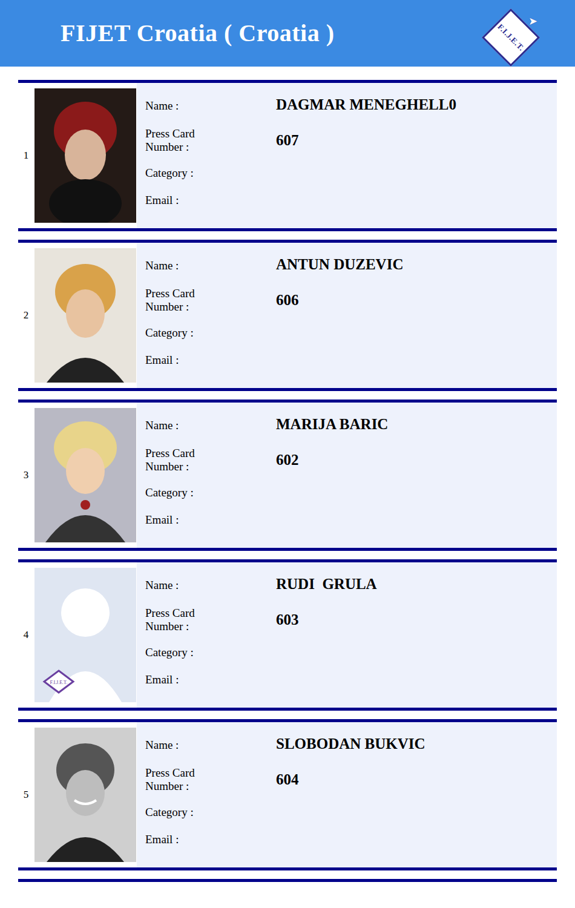FIJET Croatia ( Croatia )
F.I.J.E.T.
➤
1
Name :
Press Card
Number :
Category :
Email :
DAGMAR MENEGHELL0
607
2
Name :
Press Card
Number :
Category :
Email :
ANTUN DUZEVIC
606
3
Name :
Press Card
Number :
Category :
Email :
MARIJA BARIC
602
4
Name :
Press Card
Number :
Category :
Email :
RUDI GRULA
603
5
Name :
Press Card
Number :
Category :
Email :
SLOBODAN BUKVIC
604